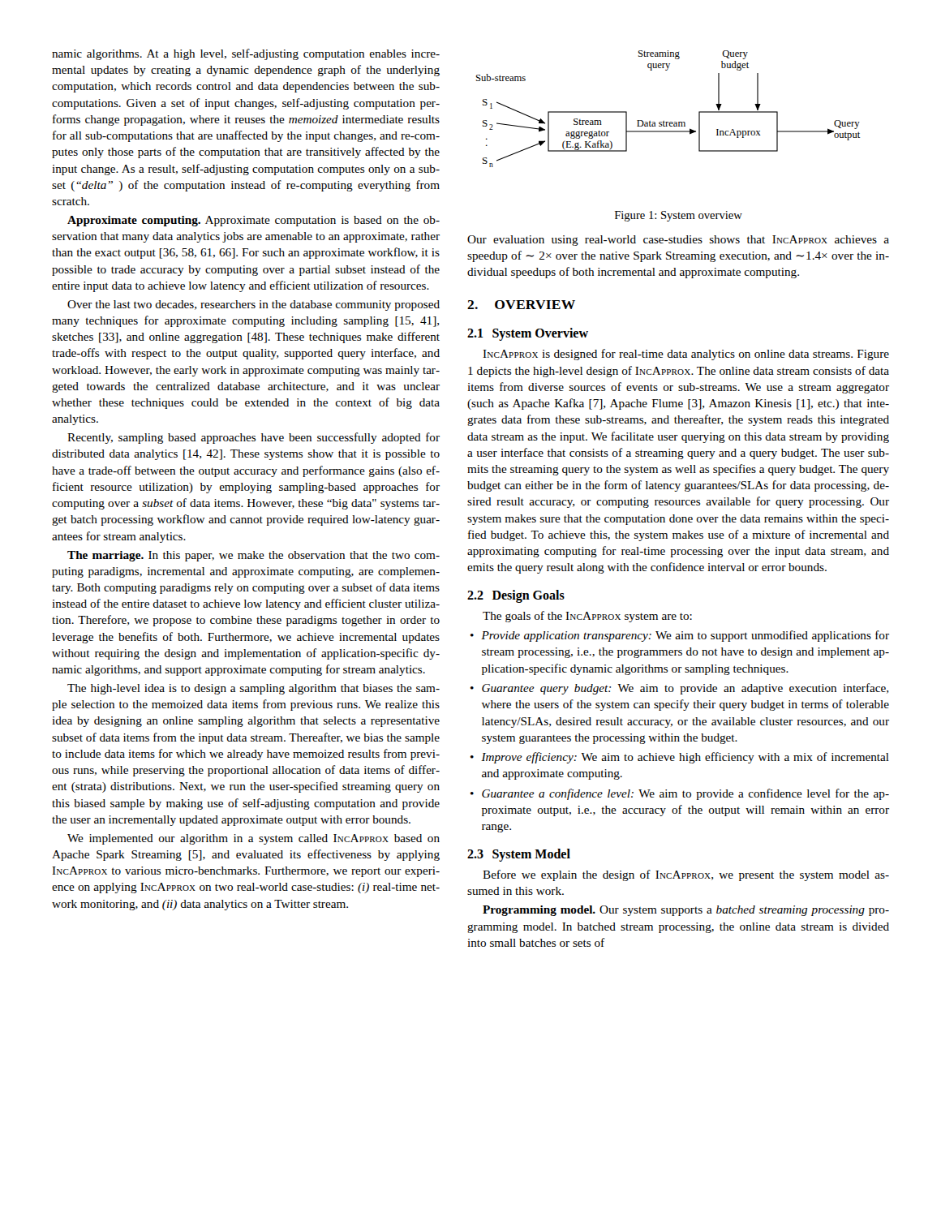namic algorithms. At a high level, self-adjusting computation enables incremental updates by creating a dynamic dependence graph of the underlying computation, which records control and data dependencies between the sub-computations. Given a set of input changes, self-adjusting computation performs change propagation, where it reuses the memoized intermediate results for all sub-computations that are unaffected by the input changes, and re-computes only those parts of the computation that are transitively affected by the input change. As a result, self-adjusting computation computes only on a subset (“delta” ) of the computation instead of re-computing everything from scratch.
Approximate computing. Approximate computation is based on the observation that many data analytics jobs are amenable to an approximate, rather than the exact output [36, 58, 61, 66]. For such an approximate workflow, it is possible to trade accuracy by computing over a partial subset instead of the entire input data to achieve low latency and efficient utilization of resources.
Over the last two decades, researchers in the database community proposed many techniques for approximate computing including sampling [15, 41], sketches [33], and online aggregation [48]. These techniques make different trade-offs with respect to the output quality, supported query interface, and workload. However, the early work in approximate computing was mainly targeted towards the centralized database architecture, and it was unclear whether these techniques could be extended in the context of big data analytics.
Recently, sampling based approaches have been successfully adopted for distributed data analytics [14, 42]. These systems show that it is possible to have a trade-off between the output accuracy and performance gains (also efficient resource utilization) by employing sampling-based approaches for computing over a subset of data items. However, these “big data" systems target batch processing workflow and cannot provide required low-latency guarantees for stream analytics.
The marriage. In this paper, we make the observation that the two computing paradigms, incremental and approximate computing, are complementary. Both computing paradigms rely on computing over a subset of data items instead of the entire dataset to achieve low latency and efficient cluster utilization. Therefore, we propose to combine these paradigms together in order to leverage the benefits of both. Furthermore, we achieve incremental updates without requiring the design and implementation of application-specific dynamic algorithms, and support approximate computing for stream analytics.
The high-level idea is to design a sampling algorithm that biases the sample selection to the memoized data items from previous runs. We realize this idea by designing an online sampling algorithm that selects a representative subset of data items from the input data stream. Thereafter, we bias the sample to include data items for which we already have memoized results from previous runs, while preserving the proportional allocation of data items of different (strata) distributions. Next, we run the user-specified streaming query on this biased sample by making use of self-adjusting computation and provide the user an incrementally updated approximate output with error bounds.
We implemented our algorithm in a system called IncApprox based on Apache Spark Streaming [5], and evaluated its effectiveness by applying IncApprox to various micro-benchmarks. Furthermore, we report our experience on applying IncApprox on two real-world case-studies: (i) real-time network monitoring, and (ii) data analytics on a Twitter stream.
Streaming query Query budget Sub-streams S 1 S 2 . . S n Stream aggregator (E.g. Kafka) Data stream IncApprox Query output
Figure 1: System overview
Our evaluation using real-world case-studies shows that IncApprox achieves a speedup of ∼ 2× over the native Spark Streaming execution, and ∼1.4× over the individual speedups of both incremental and approximate computing.
2. OVERVIEW
2.1 System Overview
IncApprox is designed for real-time data analytics on online data streams. Figure 1 depicts the high-level design of IncApprox. The online data stream consists of data items from diverse sources of events or sub-streams. We use a stream aggregator (such as Apache Kafka [7], Apache Flume [3], Amazon Kinesis [1], etc.) that integrates data from these sub-streams, and thereafter, the system reads this integrated data stream as the input. We facilitate user querying on this data stream by providing a user interface that consists of a streaming query and a query budget. The user submits the streaming query to the system as well as specifies a query budget. The query budget can either be in the form of latency guarantees/SLAs for data processing, desired result accuracy, or computing resources available for query processing. Our system makes sure that the computation done over the data remains within the specified budget. To achieve this, the system makes use of a mixture of incremental and approximating computing for real-time processing over the input data stream, and emits the query result along with the confidence interval or error bounds.
2.2 Design Goals
The goals of the IncApprox system are to:
Provide application transparency: We aim to support unmodified applications for stream processing, i.e., the programmers do not have to design and implement application-specific dynamic algorithms or sampling techniques.
Guarantee query budget: We aim to provide an adaptive execution interface, where the users of the system can specify their query budget in terms of tolerable latency/SLAs, desired result accuracy, or the available cluster resources, and our system guarantees the processing within the budget.
Improve efficiency: We aim to achieve high efficiency with a mix of incremental and approximate computing.
Guarantee a confidence level: We aim to provide a confidence level for the approximate output, i.e., the accuracy of the output will remain within an error range.
2.3 System Model
Before we explain the design of IncApprox, we present the system model assumed in this work.
Programming model. Our system supports a batched streaming processing programming model. In batched stream processing, the online data stream is divided into small batches or sets of